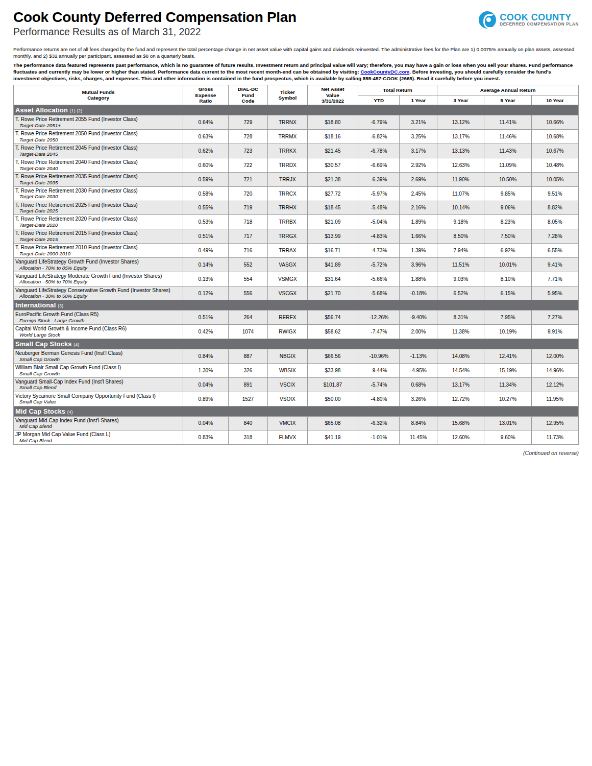Cook County Deferred Compensation Plan
Performance Results as of March 31, 2022
COOK COUNTY
DEFERRED COMPENSATION PLAN
Performance returns are net of all fees charged by the fund and represent the total percentage change in net asset value with capital gains and dividends reinvested. The administrative fees for the Plan are 1) 0.0075% annually on plan assets, assessed monthly, and 2) $32 annually per participant, assessed as $8 on a quarterly basis.
The performance data featured represents past performance, which is no guarantee of future results. Investment return and principal value will vary; therefore, you may have a gain or loss when you sell your shares. Fund performance fluctuates and currently may be lower or higher than stated. Performance data current to the most recent month-end can be obtained by visiting: CookCountyDC.com. Before investing, you should carefully consider the fund's investment objectives, risks, charges, and expenses. This and other information is contained in the fund prospectus, which is available by calling 855-457-COOK (2665). Read it carefully before you invest.
| Mutual Funds Category | Gross Expense Ratio | DIAL-DC Fund Code | Ticker Symbol | Net Asset Value 3/31/2022 | Total Return | Average Annual Return |
| --- | --- | --- | --- | --- | --- | --- |
| YTD | 1 Year | 3 Year | 5 Year | 10 Year |
| Asset Allocation (1) (2) |
| T. Rowe Price Retirement 2055 Fund (Investor Class) Target-Date 2051+ | 0.64% | 729 | TRRNX | $18.80 | -6.79% | 3.21% | 13.12% | 11.41% | 10.66% |
| T. Rowe Price Retirement 2050 Fund (Investor Class) Target-Date 2050 | 0.63% | 728 | TRRMX | $18.16 | -6.82% | 3.25% | 13.17% | 11.46% | 10.68% |
| T. Rowe Price Retirement 2045 Fund (Investor Class) Target-Date 2045 | 0.62% | 723 | TRRKX | $21.45 | -6.78% | 3.17% | 13.13% | 11.43% | 10.67% |
| T. Rowe Price Retirement 2040 Fund (Investor Class) Target-Date 2040 | 0.60% | 722 | TRRDX | $30.57 | -6.69% | 2.92% | 12.63% | 11.09% | 10.48% |
| T. Rowe Price Retirement 2035 Fund (Investor Class) Target-Date 2035 | 0.59% | 721 | TRRJX | $21.38 | -6.39% | 2.69% | 11.90% | 10.50% | 10.05% |
| T. Rowe Price Retirement 2030 Fund (Investor Class) Target-Date 2030 | 0.58% | 720 | TRRCX | $27.72 | -5.97% | 2.45% | 11.07% | 9.85% | 9.51% |
| T. Rowe Price Retirement 2025 Fund (Investor Class) Target-Date 2025 | 0.55% | 719 | TRRHX | $18.45 | -5.48% | 2.16% | 10.14% | 9.06% | 8.82% |
| T. Rowe Price Retirement 2020 Fund (Investor Class) Target-Date 2020 | 0.53% | 718 | TRRBX | $21.09 | -5.04% | 1.89% | 9.18% | 8.23% | 8.05% |
| T. Rowe Price Retirement 2015 Fund (Investor Class) Target-Date 2015 | 0.51% | 717 | TRRGX | $13.99 | -4.83% | 1.66% | 8.50% | 7.50% | 7.28% |
| T. Rowe Price Retirement 2010 Fund (Investor Class) Target-Date 2000-2010 | 0.49% | 716 | TRRAX | $16.71 | -4.73% | 1.39% | 7.94% | 6.92% | 6.55% |
| Vanguard LifeStrategy Growth Fund (Investor Shares) Allocation - 70% to 85% Equity | 0.14% | 552 | VASGX | $41.89 | -5.72% | 3.96% | 11.51% | 10.01% | 9.41% |
| Vanguard LifeStrategy Moderate Growth Fund (Investor Shares) Allocation - 50% to 70% Equity | 0.13% | 554 | VSMGX | $31.64 | -5.66% | 1.88% | 9.03% | 8.10% | 7.71% |
| Vanguard LifeStrategy Conservative Growth Fund (Investor Shares) Allocation - 30% to 50% Equity | 0.12% | 556 | VSCGX | $21.70 | -5.68% | -0.18% | 6.52% | 6.15% | 5.95% |
| International (3) |
| EuroPacific Growth Fund (Class R5) Foreign Stock - Large Growth | 0.51% | 264 | RERFX | $56.74 | -12.26% | -9.40% | 8.31% | 7.95% | 7.27% |
| Capital World Growth & Income Fund (Class R6) World Large Stock | 0.42% | 1074 | RWIGX | $58.62 | -7.47% | 2.00% | 11.38% | 10.19% | 9.91% |
| Small Cap Stocks (4) |
| Neuberger Berman Genesis Fund (Inst'l Class) Small Cap Growth | 0.84% | 887 | NBGIX | $66.56 | -10.96% | -1.13% | 14.08% | 12.41% | 12.00% |
| William Blair Small Cap Growth Fund (Class I) Small Cap Growth | 1.30% | 326 | WBSIX | $33.98 | -9.44% | -4.95% | 14.54% | 15.19% | 14.96% |
| Vanguard Small-Cap Index Fund (Inst'l Shares) Small Cap Blend | 0.04% | 891 | VSCIX | $101.87 | -5.74% | 0.68% | 13.17% | 11.34% | 12.12% |
| Victory Sycamore Small Company Opportunity Fund (Class I) Small Cap Value | 0.89% | 1527 | VSOIX | $50.00 | -4.80% | 3.26% | 12.72% | 10.27% | 11.95% |
| Mid Cap Stocks (4) |
| Vanguard Mid-Cap Index Fund (Inst'l Shares) Mid Cap Blend | 0.04% | 840 | VMCIX | $65.08 | -6.32% | 8.84% | 15.68% | 13.01% | 12.95% |
| JP Morgan Mid Cap Value Fund (Class L) Mid Cap Blend | 0.83% | 318 | FLMVX | $41.19 | -1.01% | 11.45% | 12.60% | 9.60% | 11.73% |
(Continued on reverse)